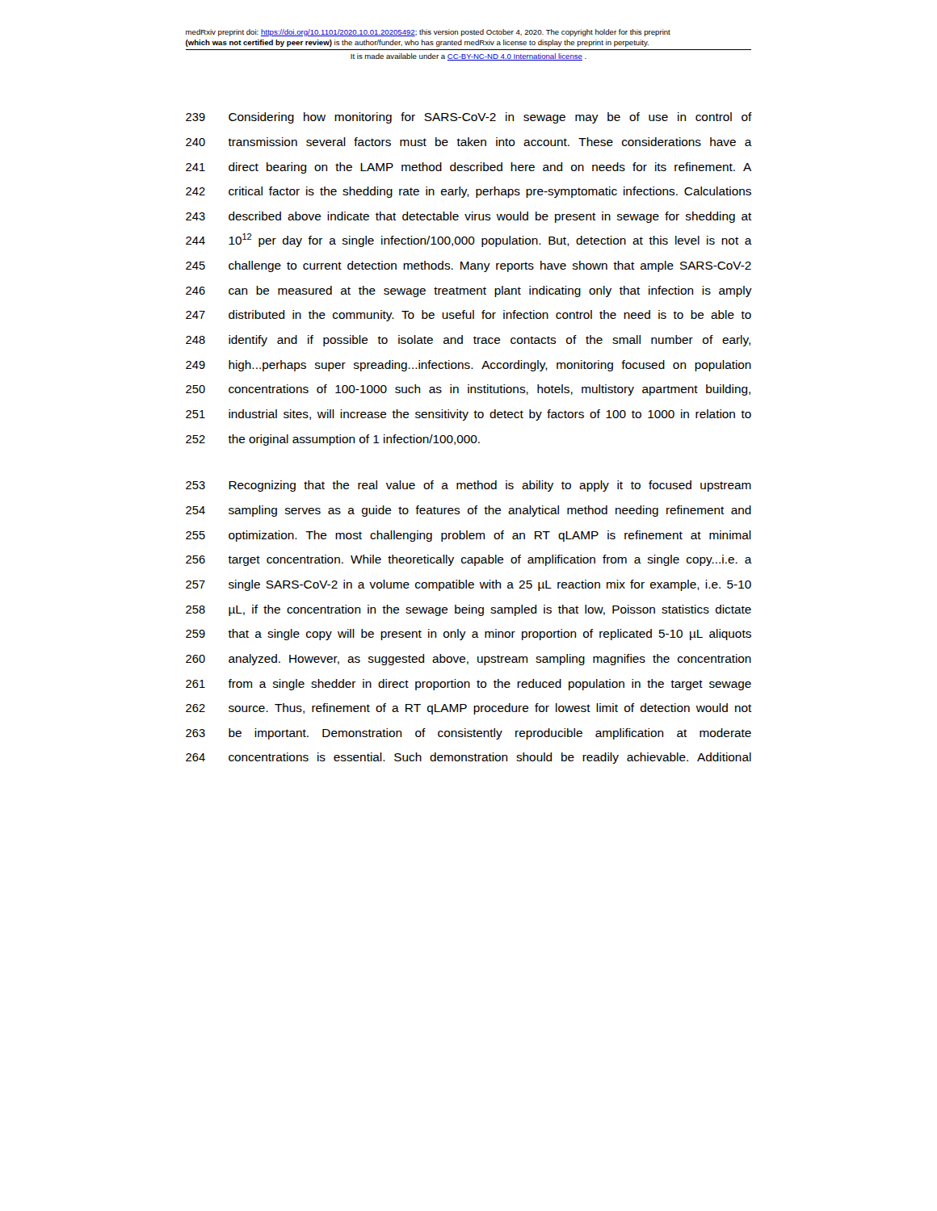medRxiv preprint doi: https://doi.org/10.1101/2020.10.01.20205492; this version posted October 4, 2020. The copyright holder for this preprint
(which was not certified by peer review) is the author/funder, who has granted medRxiv a license to display the preprint in perpetuity.
It is made available under a CC-BY-NC-ND 4.0 International license .
239 Considering how monitoring for SARS-CoV-2 in sewage may be of use in control of
240 transmission several factors must be taken into account. These considerations have a
241 direct bearing on the LAMP method described here and on needs for its refinement. A
242 critical factor is the shedding rate in early, perhaps pre-symptomatic infections. Calculations
243 described above indicate that detectable virus would be present in sewage for shedding at
2441012 per day for asingle infection/100,000 population. But, detection at this level is not a
245 challenge to current detection methods. Many reports have shown that ample SARS-CoV-2
246 can be measured at the sewage treatment plant indicating only that infection is amply
247 distributed in the community. To be useful for infection control the need is to be able to
248 identify and if possible to isolate and trace contacts of the small number of early,
249 high...perhaps super spreading...infections. Accordingly, monitoring focused on population
250 concentrations of 100-1000 such as in institutions, hotels, multistory apartment building,
251 industrial sites, will increase the sensitivity to detect by factors of 100 to 1000 in relation to
252 the original assumption of 1 infection/100,000.
253 Recognizing that the real value of amethod is ability to apply it to focused upstream
254 sampling serves as aguide to features of the analytical method needing refinement and
255 optimization. The most challenging problem of an RT qLAMP is refinement at minimal
256 target concentration. While theoretically capable of amplification from asingle copy...i.e. a
257 single SARS-CoV-2 in avolume compatible with a 25 µL reaction mix for example, i.e. 5-10
258 µL, if the concentration in the sewage being sampled is that low, Poisson statistics dictate
259 that asingle copy will be present in only aminor proportion of replicated 5-10 µL aliquots
260 analyzed. However, as suggested above, upstream sampling magnifies the concentration
261 from asingle shedder in direct proportion to the reduced population in the target sewage
262 source. Thus, refinement of aRT qLAMP procedure for lowest limit of detection would not
263 be important. Demonstration of consistently reproducible amplification at moderate
264 concentrations is essential. Such demonstration should be readily achievable. Additional